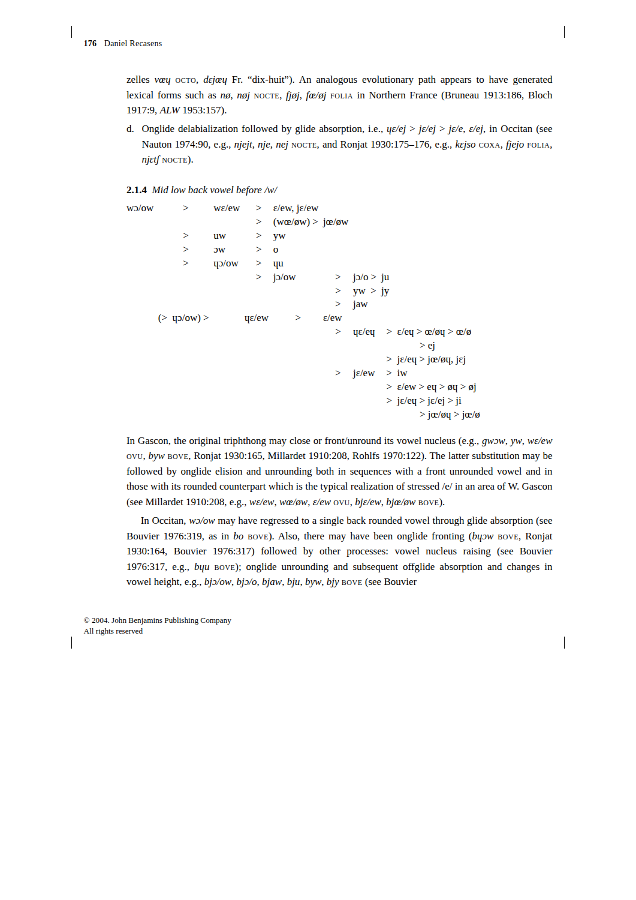176 Daniel Recasens
zelles vœɥ octo, dɛjœɥ Fr. “dix-huit”). An analogous evolutionary path appears to have generated lexical forms such as nø, nøj nocte, fjøj, fœ/øj folia in Northern France (Bruneau 1913:186, Bloch 1917:9, ALW 1953:157).
d. Onglide delabialization followed by glide absorption, i.e., ɥɛ/ej > jɛ/ej > jɛ/e, ɛ/ej, in Occitan (see Nauton 1974:90, e.g., njejt, nje, nej nocte, and Ronjat 1930:175–176, e.g., kɛjso coxa, fjejo folia, njɛtʃ nocte).
2.1.4 Mid low back vowel before /w/
| wɔ/ow | > | wɛ/ew | > | ɛ/ew, jɛ/ew | | | | | |
| | | | > | (wœ/øw) > | jœ/øw | | | | |
| | > | uw | > | yw | | | | | |
| | > | ɔw | > | o | | | | | |
| | > | ɥɔ/ow | > | ɥu | | | | | |
| | | | > | jɔ/ow | > | jɔ/o > | ju | | |
| | | | | | > | yw > | jy | | |
| | | | | | > | jaw | | | |
| | (> ɥɔ/ow) > | | ɥɛ/ew | > | ɛ/ew | | | | |
| | | | | | > | ɥɛ/eɥ | > | ɛ/eɥ > œ/øɥ > œ/ø | |
| | | | | | | | | > ej | |
| | | | | | | | > | jɛ/eɥ > jœ/øɥ, jɛj | |
| | | | | | > | jɛ/ew | > | iw | |
| | | | | | | | > | ɛ/ew > eɥ > øɥ > øj | |
| | | | | | | | > | jɛ/eɥ > jɛ/ej > ji | |
| | | | | | | | | > jœ/øɥ > jœ/ø | |
In Gascon, the original triphthong may close or front/unround its vowel nucleus (e.g., gwɔw, yw, wɛ/ew ovu, byw bove, Ronjat 1930:165, Millardet 1910:208, Rohlfs 1970:122). The latter substitution may be followed by onglide elision and unrounding both in sequences with a front unrounded vowel and in those with its rounded counterpart which is the typical realization of stressed /e/ in an area of W. Gascon (see Millardet 1910:208, e.g., wɛ/ew, wœ/øw, ɛ/ew ovu, bjɛ/ew, bjœ/øw bove).
In Occitan, wɔ/ow may have regressed to a single back rounded vowel through glide absorption (see Bouvier 1976:319, as in bo bove). Also, there may have been onglide fronting (bɥɔw bove, Ronjat 1930:164, Bouvier 1976:317) followed by other processes: vowel nucleus raising (see Bouvier 1976:317, e.g., bɥu bove); onglide unrounding and subsequent offglide absorption and changes in vowel height, e.g., bjɔ/ow, bjɔ/o, bjaw, bju, byw, bjy bove (see Bouvier
© 2004. John Benjamins Publishing Company
All rights reserved